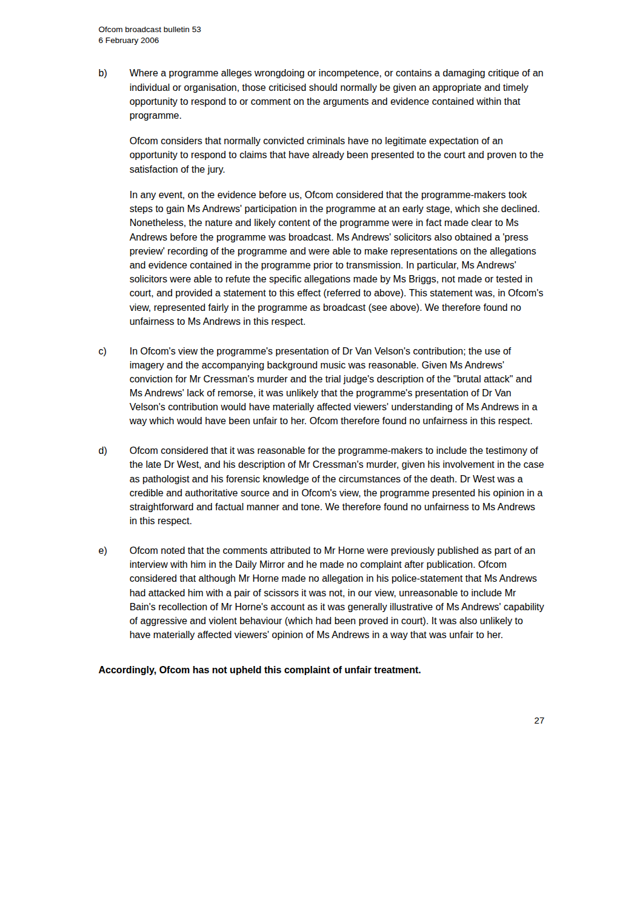Ofcom broadcast bulletin 53
6 February 2006
b)
Where a programme alleges wrongdoing or incompetence, or contains a damaging critique of an individual or organisation, those criticised should normally be given an appropriate and timely opportunity to respond to or comment on the arguments and evidence contained within that programme.
Ofcom considers that normally convicted criminals have no legitimate expectation of an opportunity to respond to claims that have already been presented to the court and proven to the satisfaction of the jury.
In any event, on the evidence before us, Ofcom considered that the programme-makers took steps to gain Ms Andrews' participation in the programme at an early stage, which she declined. Nonetheless, the nature and likely content of the programme were in fact made clear to Ms Andrews before the programme was broadcast. Ms Andrews' solicitors also obtained a 'press preview' recording of the programme and were able to make representations on the allegations and evidence contained in the programme prior to transmission. In particular, Ms Andrews' solicitors were able to refute the specific allegations made by Ms Briggs, not made or tested in court, and provided a statement to this effect (referred to above). This statement was, in Ofcom's view, represented fairly in the programme as broadcast (see above). We therefore found no unfairness to Ms Andrews in this respect.
c)
In Ofcom's view the programme's presentation of Dr Van Velson's contribution; the use of imagery and the accompanying background music was reasonable. Given Ms Andrews' conviction for Mr Cressman's murder and the trial judge's description of the "brutal attack" and Ms Andrews' lack of remorse, it was unlikely that the programme's presentation of Dr Van Velson's contribution would have materially affected viewers' understanding of Ms Andrews in a way which would have been unfair to her. Ofcom therefore found no unfairness in this respect.
d)
Ofcom considered that it was reasonable for the programme-makers to include the testimony of the late Dr West, and his description of Mr Cressman's murder, given his involvement in the case as pathologist and his forensic knowledge of the circumstances of the death. Dr West was a credible and authoritative source and in Ofcom's view, the programme presented his opinion in a straightforward and factual manner and tone. We therefore found no unfairness to Ms Andrews in this respect.
e)
Ofcom noted that the comments attributed to Mr Horne were previously published as part of an interview with him in the Daily Mirror and he made no complaint after publication. Ofcom considered that although Mr Horne made no allegation in his police-statement that Ms Andrews had attacked him with a pair of scissors it was not, in our view, unreasonable to include Mr Bain's recollection of Mr Horne's account as it was generally illustrative of Ms Andrews' capability of aggressive and violent behaviour (which had been proved in court). It was also unlikely to have materially affected viewers' opinion of Ms Andrews in a way that was unfair to her.
Accordingly, Ofcom has not upheld this complaint of unfair treatment.
27